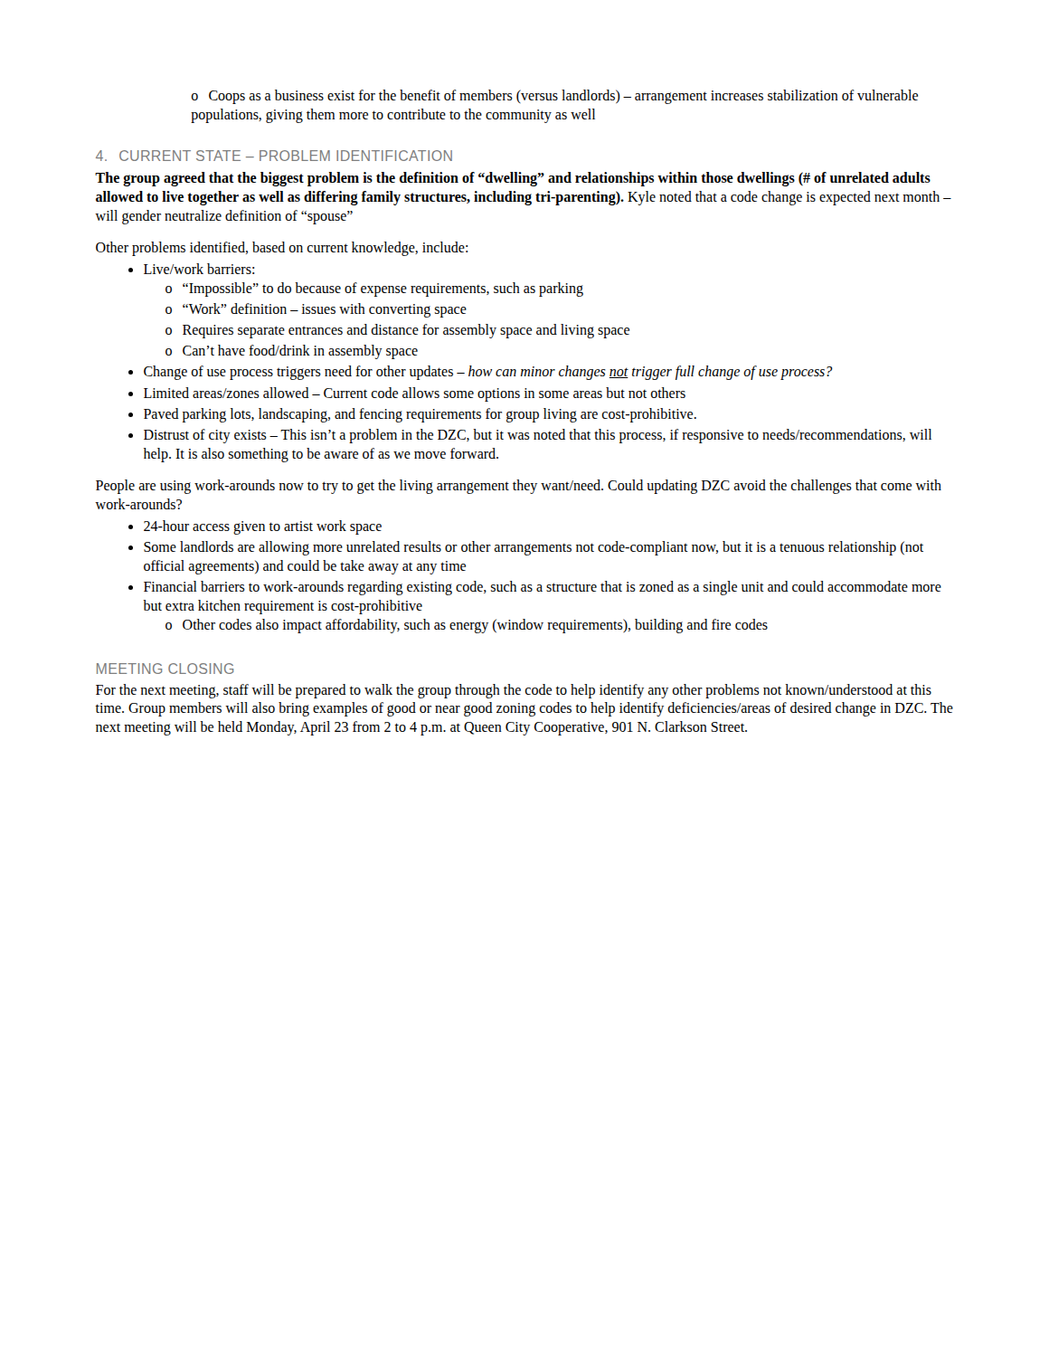o Coops as a business exist for the benefit of members (versus landlords) – arrangement increases stabilization of vulnerable populations, giving them more to contribute to the community as well
4. CURRENT STATE – PROBLEM IDENTIFICATION
The group agreed that the biggest problem is the definition of “dwelling” and relationships within those dwellings (# of unrelated adults allowed to live together as well as differing family structures, including tri-parenting). Kyle noted that a code change is expected next month – will gender neutralize definition of “spouse”
Other problems identified, based on current knowledge, include:
Live/work barriers:
“Impossible” to do because of expense requirements, such as parking
“Work” definition – issues with converting space
Requires separate entrances and distance for assembly space and living space
Can’t have food/drink in assembly space
Change of use process triggers need for other updates – how can minor changes not trigger full change of use process?
Limited areas/zones allowed – Current code allows some options in some areas but not others
Paved parking lots, landscaping, and fencing requirements for group living are cost-prohibitive.
Distrust of city exists – This isn’t a problem in the DZC, but it was noted that this process, if responsive to needs/recommendations, will help. It is also something to be aware of as we move forward.
People are using work-arounds now to try to get the living arrangement they want/need. Could updating DZC avoid the challenges that come with work-arounds?
24-hour access given to artist work space
Some landlords are allowing more unrelated results or other arrangements not code-compliant now, but it is a tenuous relationship (not official agreements) and could be take away at any time
Financial barriers to work-arounds regarding existing code, such as a structure that is zoned as a single unit and could accommodate more but extra kitchen requirement is cost-prohibitive
Other codes also impact affordability, such as energy (window requirements), building and fire codes
MEETING CLOSING
For the next meeting, staff will be prepared to walk the group through the code to help identify any other problems not known/understood at this time. Group members will also bring examples of good or near good zoning codes to help identify deficiencies/areas of desired change in DZC. The next meeting will be held Monday, April 23 from 2 to 4 p.m. at Queen City Cooperative, 901 N. Clarkson Street.